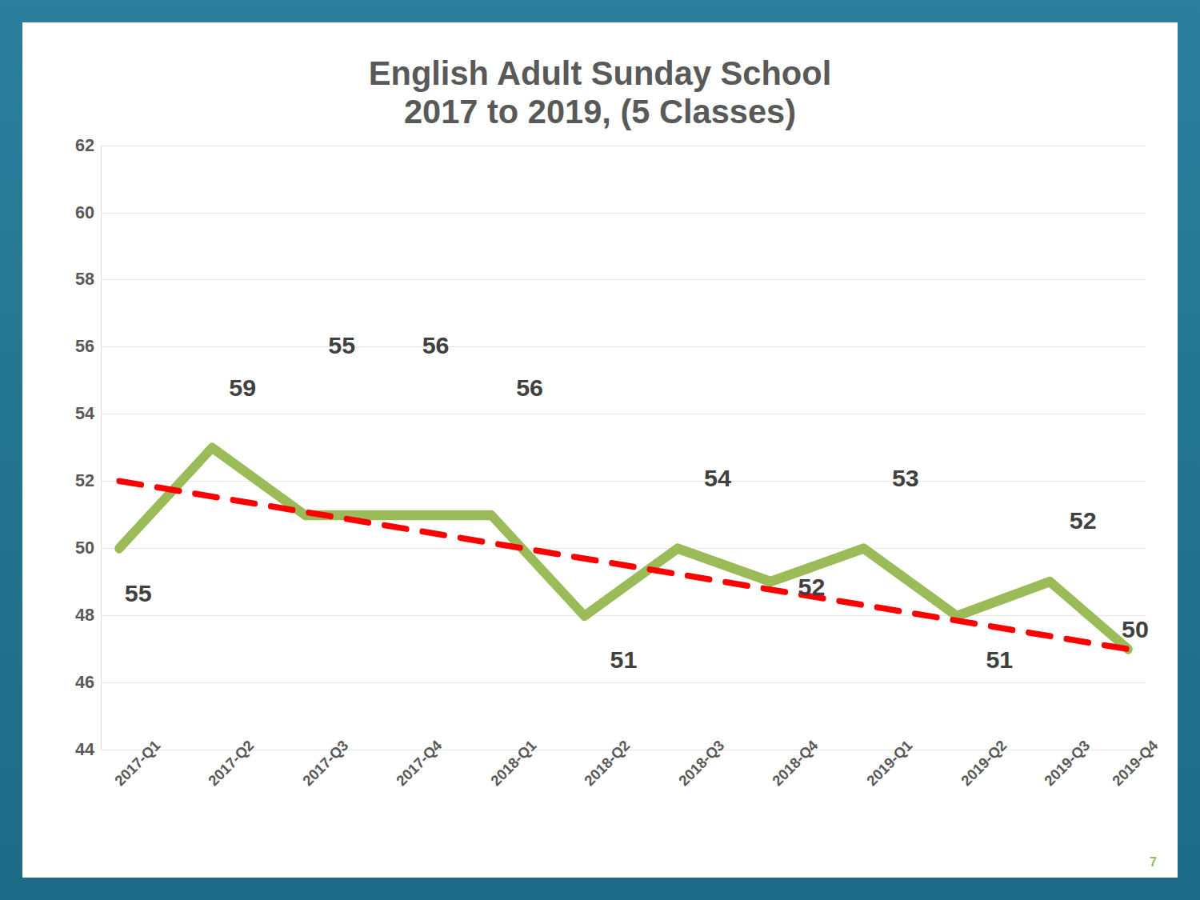English Adult Sunday School
2017 to 2019, (5 Classes)
62 60 58 56 54 52 50 48 46 44
55
59
55
56
56
51
54
52
53
51
52
50
2017-Q1 2017-Q2 2017-Q3 2017-Q4 2018-Q1 2018-Q2 2018-Q3 2018-Q4 2019-Q1 2019-Q2 2019-Q3 2019-Q4
7